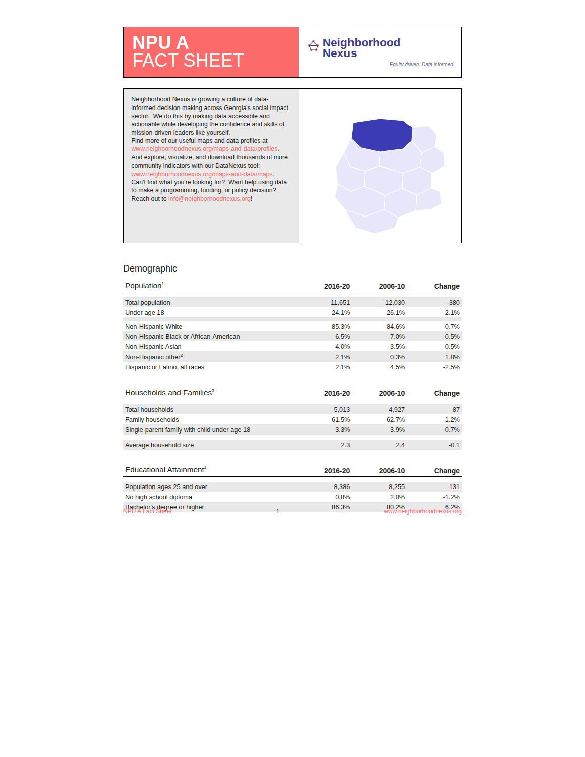NPU A
FACT SHEET
Neighborhood
Nexus
Equity driven. Data informed.
Neighborhood Nexus is growing a culture of data-informed decision making across Georgia's social impact sector. We do this by making data accessible and actionable while developing the confidence and skills of mission-driven leaders like yourself.
Find more of our useful maps and data profiles at www.neighborhoodnexus.org/maps-and-data/profiles.
And explore, visualize, and download thousands of more community indicators with our DataNexus tool: www.neighborhoodnexus.org/maps-and-data/maps.
Can't find what you're looking for? Want help using data to make a programming, funding, or policy decision? Reach out to info@neighborhoodnexus.org!
Demographic
| Population 1 | 2016-20 | 2006-10 | Change |
| --- | --- | --- | --- |
| Total population | 11,651 | 12,030 | -380 |
| Under age 18 | 24.1% | 26.1% | -2.1% |
| Non-Hispanic White | 85.3% | 84.6% | 0.7% |
| Non-Hispanic Black or African-American | 6.5% | 7.0% | -0.5% |
| Non-Hispanic Asian | 4.0% | 3.5% | 0.5% |
| Non-Hispanic other 2 | 2.1% | 0.3% | 1.8% |
| Hispanic or Latino, all races | 2.1% | 4.5% | -2.5% |
| Households and Families 3 | 2016-20 | 2006-10 | Change |
| --- | --- | --- | --- |
| Total households | 5,013 | 4,927 | 87 |
| Family households | 61.5% | 62.7% | -1.2% |
| Single-parent family with child under age 18 | 3.3% | 3.9% | -0.7% |
| Average household size | 2.3 | 2.4 | -0.1 |
| Educational Attainment 4 | 2016-20 | 2006-10 | Change |
| --- | --- | --- | --- |
| Population ages 25 and over | 8,386 | 8,255 | 131 |
| No high school diploma | 0.8% | 2.0% | -1.2% |
| Bachelor's degree or higher | 86.3% | 80.2% | 6.2% |
NPU A Fact Sheet
1
www.neighborhoodnexus.org